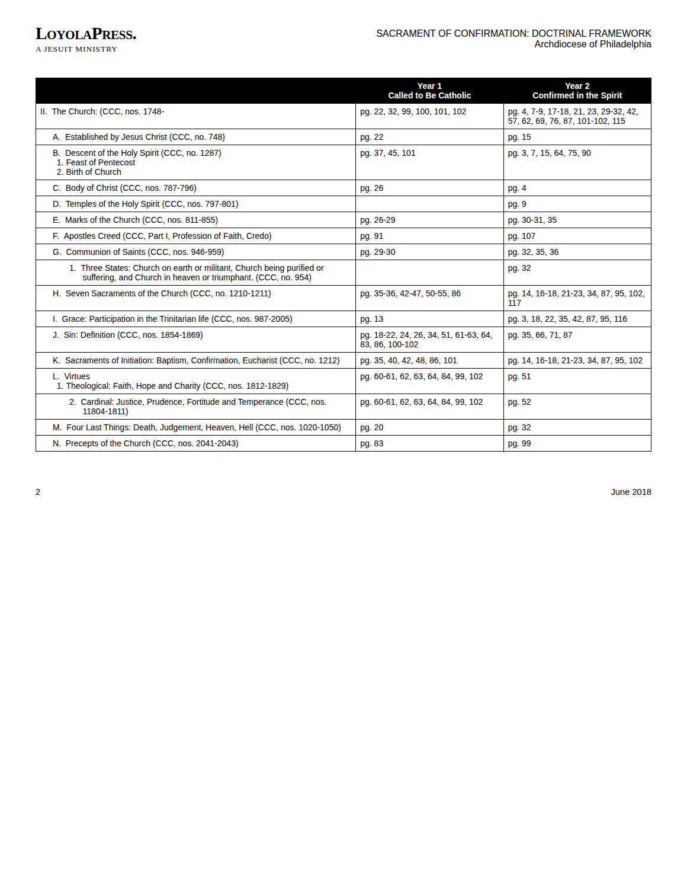LOYOLAPRESS.
A JESUIT MINISTRY
SACRAMENT OF CONFIRMATION: DOCTRINAL FRAMEWORK
Archdiocese of Philadelphia
| | Year 1 Called to Be Catholic | Year 2 Confirmed in the Spirit |
| --- | --- | --- |
| II. The Church: (CCC, nos. 1748- | pg. 22, 32, 99, 100, 101, 102 | pg. 4, 7-9, 17-18, 21, 23, 29-32, 42, 57, 62, 69, 76, 87, 101-102, 115 |
| A. Established by Jesus Christ (CCC, no. 748) | pg. 22 | pg. 15 |
| B. Descent of the Holy Spirit (CCC, no. 1287) Feast of Pentecost Birth of Church | pg. 37, 45, 101 | pg. 3, 7, 15, 64, 75, 90 |
| C. Body of Christ (CCC, nos. 787-796) | pg. 26 | pg. 4 |
| D. Temples of the Holy Spirit (CCC, nos. 797-801) | | pg. 9 |
| E. Marks of the Church (CCC, nos. 811-855) | pg. 26-29 | pg. 30-31, 35 |
| F. Apostles Creed (CCC, Part I, Profession of Faith, Credo) | pg. 91 | pg. 107 |
| G. Communion of Saints (CCC, nos. 946-959) | pg. 29-30 | pg. 32, 35, 36 |
| 1. Three States: Church on earth or militant, Church being purified or suffering, and Church in heaven or triumphant. (CCC, no. 954) | | pg. 32 |
| H. Seven Sacraments of the Church (CCC, no. 1210-1211) | pg. 35-36, 42-47, 50-55, 86 | pg. 14, 16-18, 21-23, 34, 87, 95, 102, 117 |
| I. Grace: Participation in the Trinitarian life (CCC, nos. 987-2005) | pg. 13 | pg. 3, 18, 22, 35, 42, 87, 95, 116 |
| J. Sin: Definition (CCC, nos. 1854-1869) | pg. 18-22, 24, 26, 34, 51, 61-63, 64, 83, 86, 100-102 | pg. 35, 66, 71, 87 |
| K. Sacraments of Initiation: Baptism, Confirmation, Eucharist (CCC, no. 1212) | pg. 35, 40, 42, 48, 86, 101 | pg. 14, 16-18, 21-23, 34, 87, 95, 102 |
| L. Virtues Theological: Faith, Hope and Charity (CCC, nos. 1812-1829) | pg. 60-61, 62, 63, 64, 84, 99, 102 | pg. 51 |
| 2. Cardinal: Justice, Prudence, Fortitude and Temperance (CCC, nos. 11804-1811) | pg. 60-61, 62, 63, 64, 84, 99, 102 | pg. 52 |
| M. Four Last Things: Death, Judgement, Heaven, Hell (CCC, nos. 1020-1050) | pg. 20 | pg. 32 |
| N. Precepts of the Church (CCC, nos. 2041-2043) | pg. 83 | pg. 99 |
2
June 2018